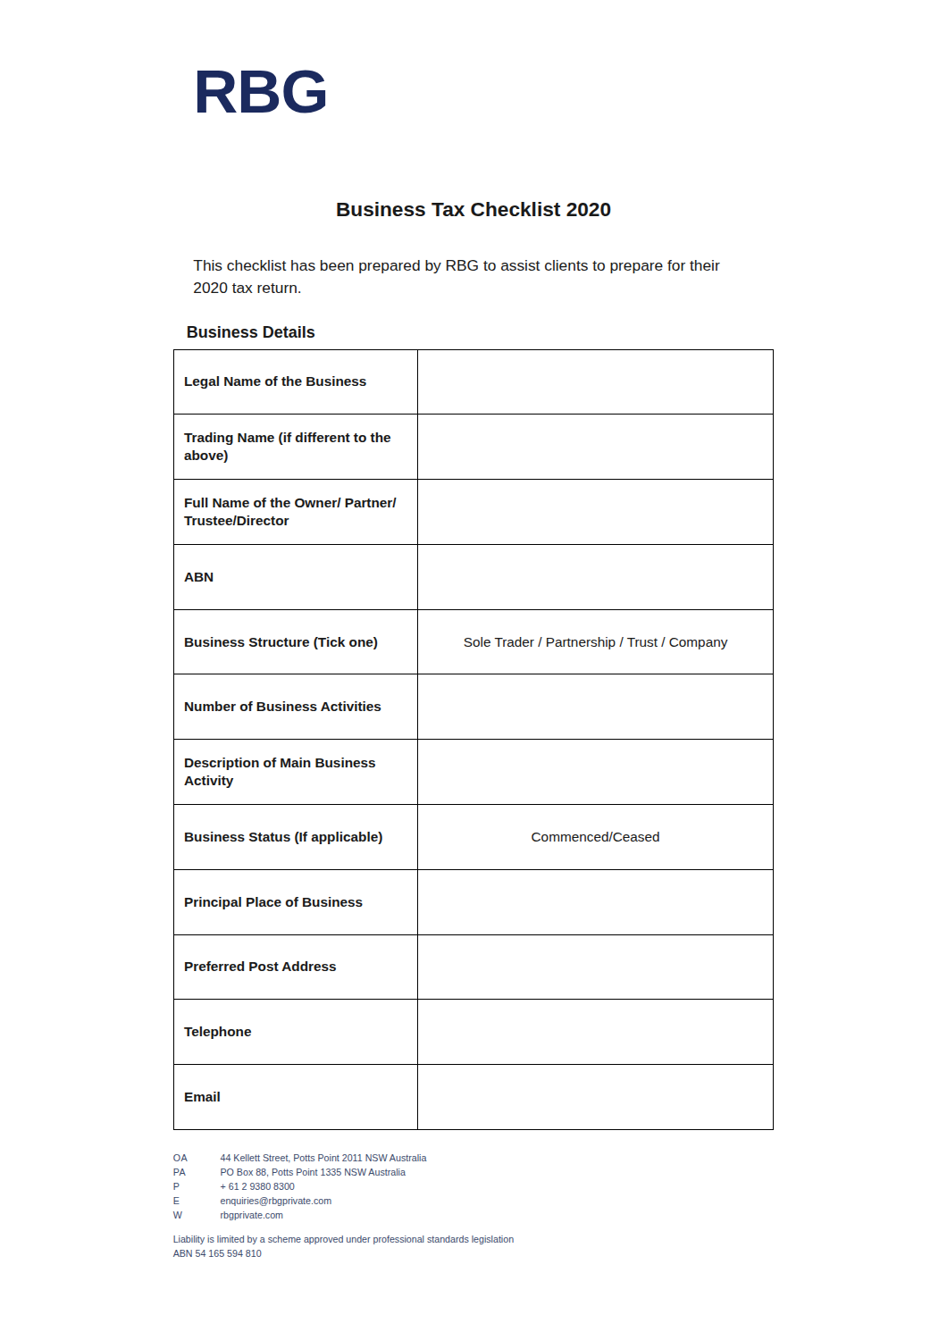RBG
Business Tax Checklist 2020
This checklist has been prepared by RBG to assist clients to prepare for their 2020 tax return.
Business Details
| Legal Name of the Business | |
| Trading Name (if different to the above) | |
| Full Name of the Owner/ Partner/ Trustee/Director | |
| ABN | |
| Business Structure (Tick one) | Sole Trader / Partnership / Trust / Company |
| Number of Business Activities | |
| Description of Main Business Activity | |
| Business Status (If applicable) | Commenced/Ceased |
| Principal Place of Business | |
| Preferred Post Address | |
| Telephone | |
| Email | |
| OA | 44 Kellett Street, Potts Point 2011 NSW Australia |
| PA | PO Box 88, Potts Point 1335 NSW Australia |
| P | + 61 2 9380 8300 |
| E | enquiries@rbgprivate.com |
| W | rbgprivate.com |
Liability is limited by a scheme approved under professional standards legislation
ABN 54 165 594 810